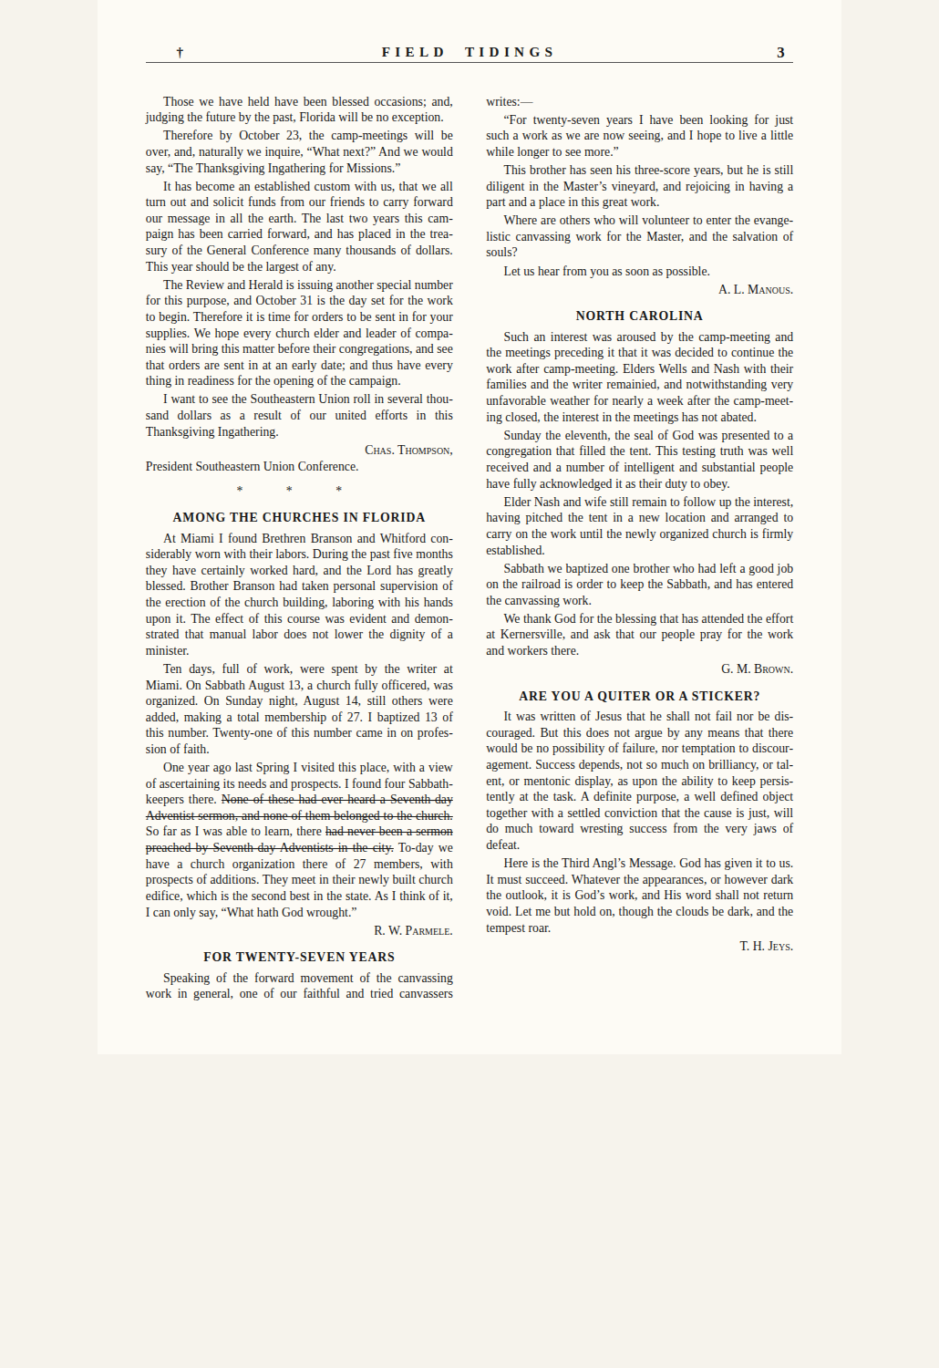† FIELD TIDINGS 3
Those we have held have been blessed occasions; and, judging the future by the past, Florida will be no exception.
Therefore by October 23, the camp-meetings will be over, and, naturally we inquire, “What next?” And we would say, “The Thanksgiving Ingathering for Missions.”
It has become an established custom with us, that we all turn out and solicit funds from our friends to carry forward our message in all the earth. The last two years this campaign has been carried forward, and has placed in the treasury of the General Conference many thousands of dollars. This year should be the largest of any.
The Review and Herald is issuing another special number for this purpose, and October 31 is the day set for the work to begin. Therefore it is time for orders to be sent in for your supplies. We hope every church elder and leader of companies will bring this matter before their congregations, and see that orders are sent in at an early date; and thus have every thing in readiness for the opening of the campaign.
I want to see the Southeastern Union roll in several thousand dollars as a result of our united efforts in this Thanksgiving Ingathering.
Chas. Thompson, President Southeastern Union Conference.
* * *
Among the Churches in Florida
At Miami I found Brethren Branson and Whitford considerably worn with their labors. During the past five months they have certainly worked hard, and the Lord has greatly blessed. Brother Branson had taken personal supervision of the erection of the church building, laboring with his hands upon it. The effect of this course was evident and demonstrated that manual labor does not lower the dignity of a minister.
Ten days, full of work, were spent by the writer at Miami. On Sabbath August 13, a church fully officered, was organized. On Sunday night, August 14, still others were added, making a total membership of 27. I baptized 13 of this number. Twenty-one of this number came in on profession of faith.
One year ago last Spring I visited this place, with a view of ascertaining its needs and prospects. I found four Sabbath-keepers there. None of these had ever heard a Seventh-day Adventist sermon, and none of them belonged to the church. So far as I was able to learn, there had never been a sermon preached by Seventh-day Adventists in the city. To-day we have a church organization there of 27 members, with prospects of additions. They meet in their newly built church edifice, which is the second best in the state. As I think of it, I can only say, “What hath God wrought.”
R. W. Parmele.
For Twenty-Seven Years
Speaking of the forward movement of the canvassing work in general, one of our faithful and tried canvassers writes:—
“For twenty-seven years I have been looking for just such a work as we are now seeing, and I hope to live a little while longer to see more.”
This brother has seen his three-score years, but he is still diligent in the Master’s vineyard, and rejoicing in having a part and a place in this great work.
Where are others who will volunteer to enter the evangelistic canvassing work for the Master, and the salvation of souls?
Let us hear from you as soon as possible.
A. L. Manous.
North Carolina
Such an interest was aroused by the camp-meeting and the meetings preceding it that it was decided to continue the work after camp-meeting. Elders Wells and Nash with their families and the writer remainied, and notwithstanding very unfavorable weather for nearly a week after the camp-meeting closed, the interest in the meetings has not abated.
Sunday the eleventh, the seal of God was presented to a congregation that filled the tent. This testing truth was well received and a number of intelligent and substantial people have fully acknowledged it as their duty to obey.
Elder Nash and wife still remain to follow up the interest, having pitched the tent in a new location and arranged to carry on the work until the newly organized church is firmly established.
Sabbath we baptized one brother who had left a good job on the railroad is order to keep the Sabbath, and has entered the canvassing work.
We thank God for the blessing that has attended the effort at Kernersville, and ask that our people pray for the work and workers there.
G. M. Brown.
Are You a Quiter or a Sticker?
It was written of Jesus that he shall not fail nor be discouraged. But this does not argue by any means that there would be no possibility of failure, nor temptation to discouragement. Success depends, not so much on brilliancy, or talent, or mentonic display, as upon the ability to keep persistently at the task. A definite purpose, a well defined object together with a settled conviction that the cause is just, will do much toward wresting success from the very jaws of defeat.
Here is the Third Angl’s Message. God has given it to us. It must succeed. Whatever the appearances, or however dark the outlook, it is God’s work, and His word shall not return void. Let me but hold on, though the clouds be dark, and the tempest roar.
T. H. Jeys.